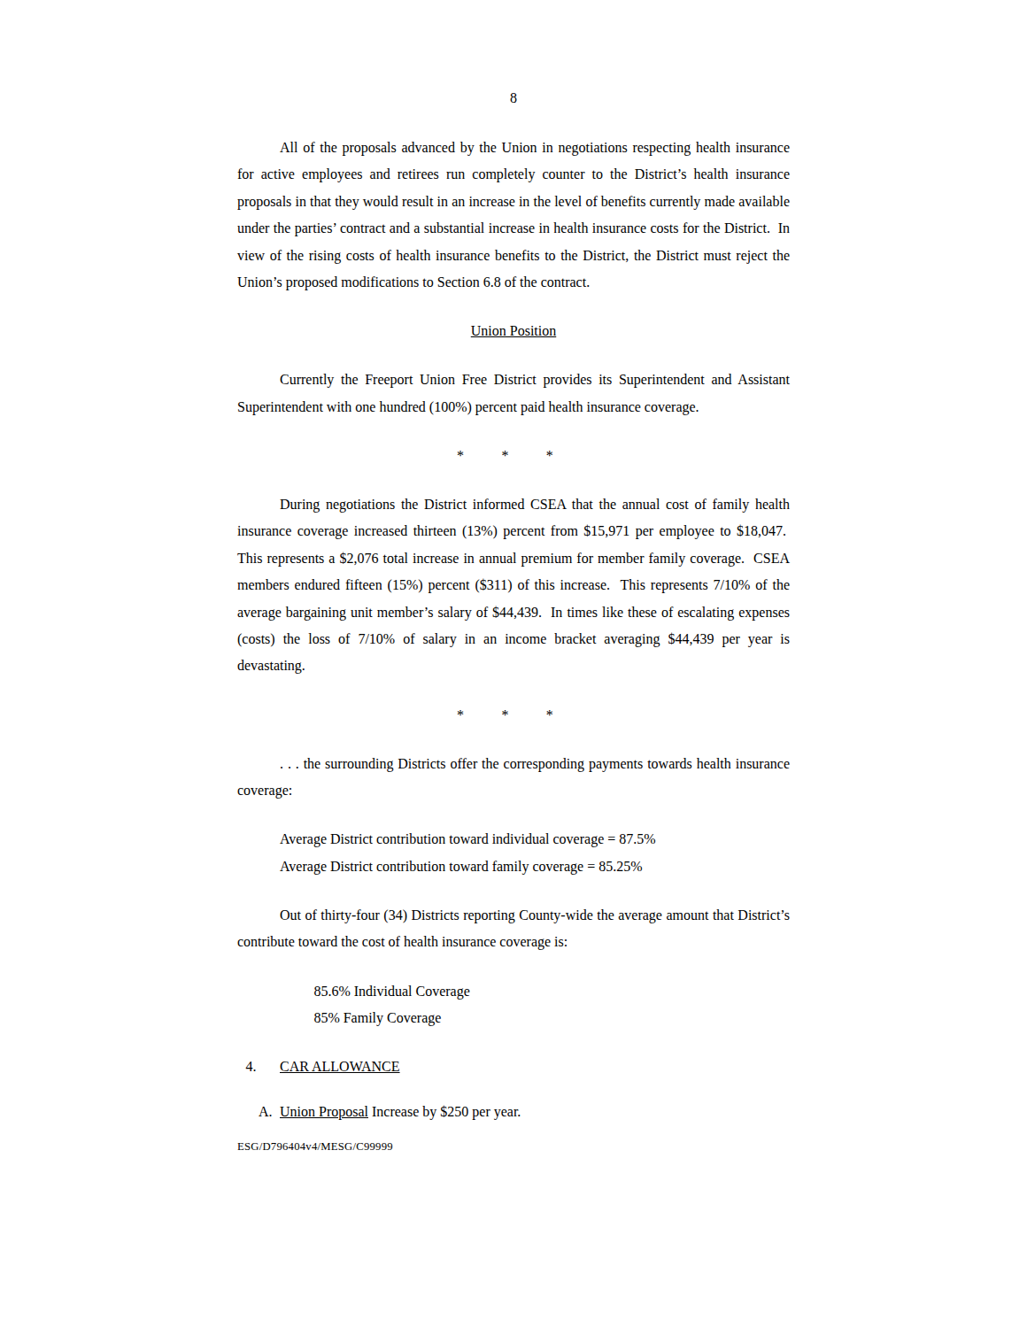8
All of the proposals advanced by the Union in negotiations respecting health insurance for active employees and retirees run completely counter to the District’s health insurance proposals in that they would result in an increase in the level of benefits currently made available under the parties’ contract and a substantial increase in health insurance costs for the District. In view of the rising costs of health insurance benefits to the District, the District must reject the Union’s proposed modifications to Section 6.8 of the contract.
Union Position
Currently the Freeport Union Free District provides its Superintendent and Assistant Superintendent with one hundred (100%) percent paid health insurance coverage.
* * *
During negotiations the District informed CSEA that the annual cost of family health insurance coverage increased thirteen (13%) percent from $15,971 per employee to $18,047. This represents a $2,076 total increase in annual premium for member family coverage. CSEA members endured fifteen (15%) percent ($311) of this increase. This represents 7/10% of the average bargaining unit member’s salary of $44,439. In times like these of escalating expenses (costs) the loss of 7/10% of salary in an income bracket averaging $44,439 per year is devastating.
* * *
. . . the surrounding Districts offer the corresponding payments towards health insurance coverage:
Average District contribution toward individual coverage = 87.5%
Average District contribution toward family coverage = 85.25%
Out of thirty-four (34) Districts reporting County-wide the average amount that District’s contribute toward the cost of health insurance coverage is:
85.6% Individual Coverage
85% Family Coverage
4. CAR ALLOWANCE
A. Union Proposal Increase by $250 per year.
ESG/D796404v4/MESG/C99999